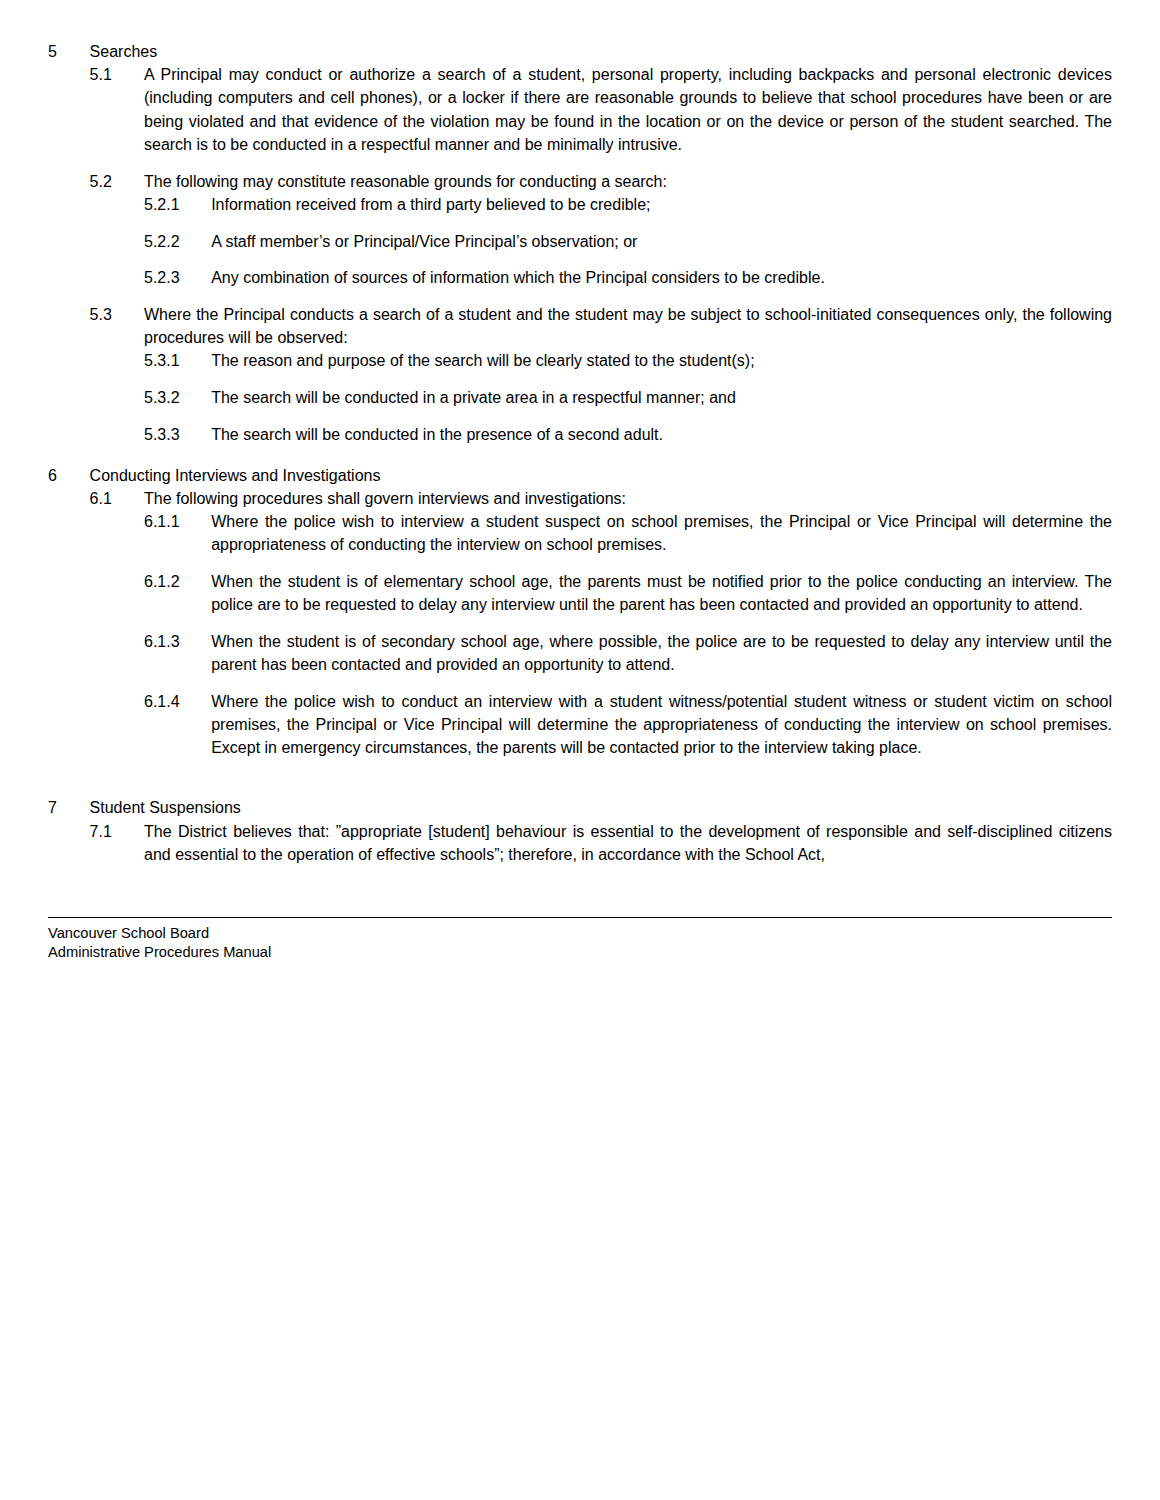5 Searches
5.1 A Principal may conduct or authorize a search of a student, personal property, including backpacks and personal electronic devices (including computers and cell phones), or a locker if there are reasonable grounds to believe that school procedures have been or are being violated and that evidence of the violation may be found in the location or on the device or person of the student searched. The search is to be conducted in a respectful manner and be minimally intrusive.
5.2 The following may constitute reasonable grounds for conducting a search:
5.2.1 Information received from a third party believed to be credible;
5.2.2 A staff member’s or Principal/Vice Principal’s observation; or
5.2.3 Any combination of sources of information which the Principal considers to be credible.
5.3 Where the Principal conducts a search of a student and the student may be subject to school-initiated consequences only, the following procedures will be observed:
5.3.1 The reason and purpose of the search will be clearly stated to the student(s);
5.3.2 The search will be conducted in a private area in a respectful manner; and
5.3.3 The search will be conducted in the presence of a second adult.
6 Conducting Interviews and Investigations
6.1 The following procedures shall govern interviews and investigations:
6.1.1 Where the police wish to interview a student suspect on school premises, the Principal or Vice Principal will determine the appropriateness of conducting the interview on school premises.
6.1.2 When the student is of elementary school age, the parents must be notified prior to the police conducting an interview. The police are to be requested to delay any interview until the parent has been contacted and provided an opportunity to attend.
6.1.3 When the student is of secondary school age, where possible, the police are to be requested to delay any interview until the parent has been contacted and provided an opportunity to attend.
6.1.4 Where the police wish to conduct an interview with a student witness/potential student witness or student victim on school premises, the Principal or Vice Principal will determine the appropriateness of conducting the interview on school premises. Except in emergency circumstances, the parents will be contacted prior to the interview taking place.
7 Student Suspensions
7.1 The District believes that: ”appropriate [student] behaviour is essential to the development of responsible and self-disciplined citizens and essential to the operation of effective schools”; therefore, in accordance with the School Act,
Vancouver School Board
Administrative Procedures Manual